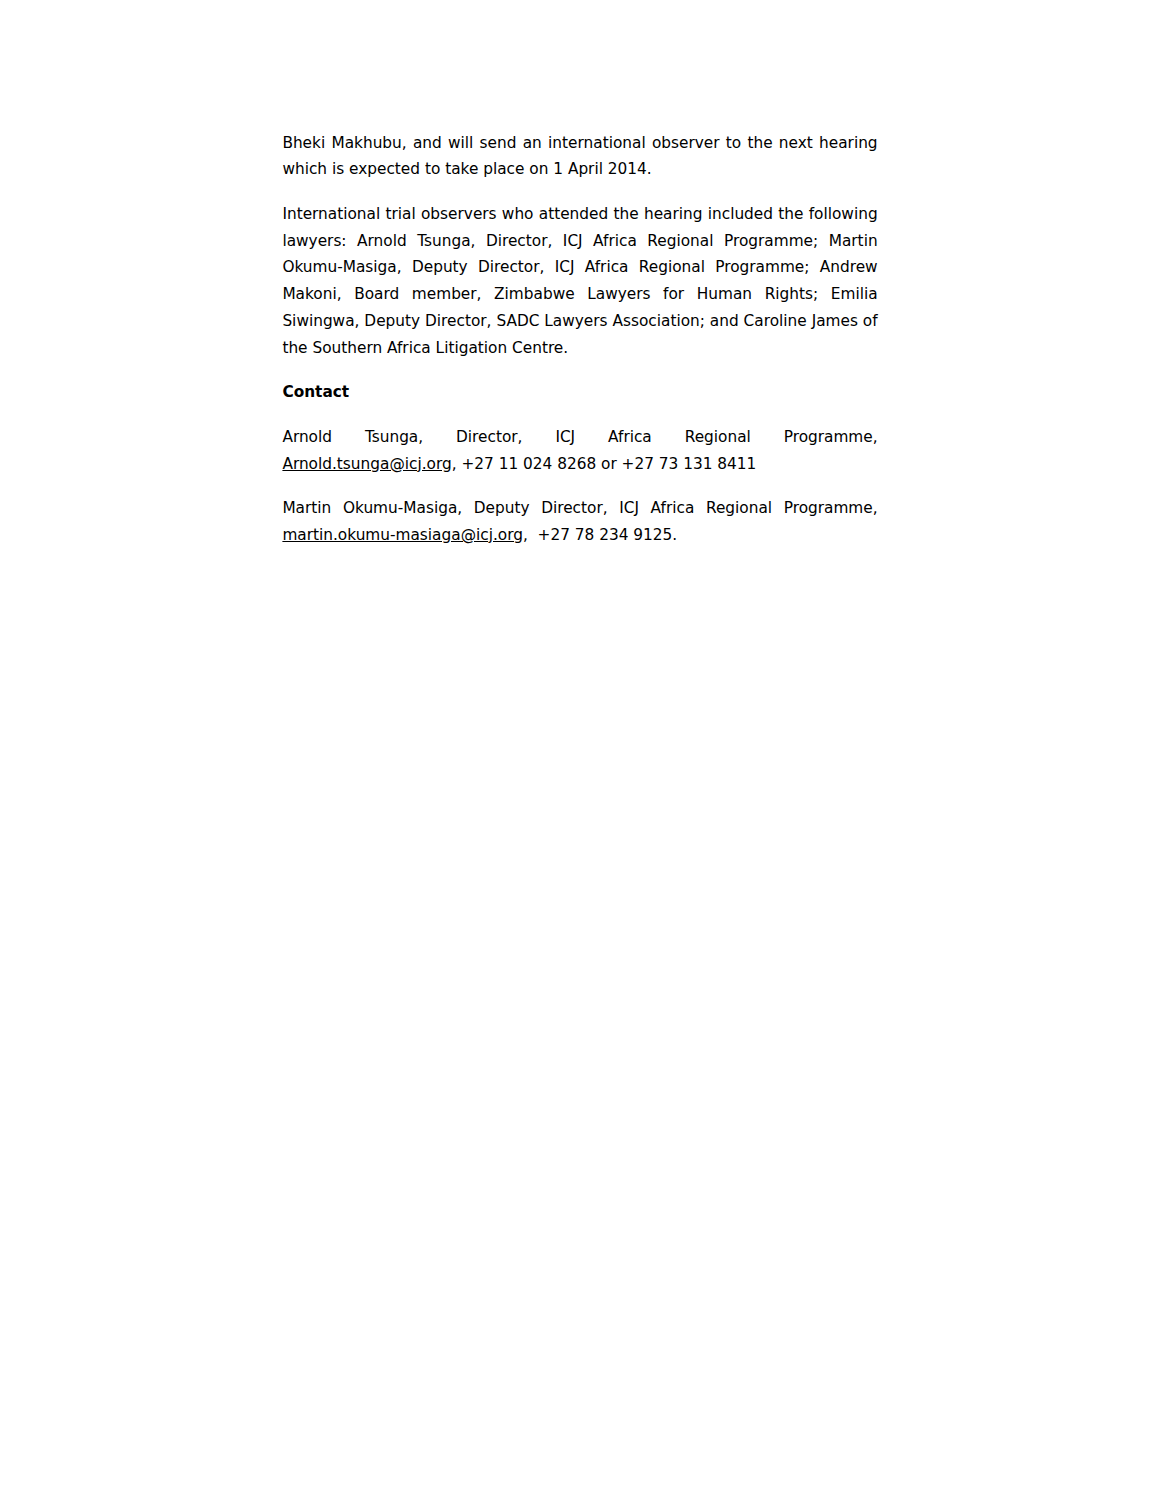Bheki Makhubu, and will send an international observer to the next hearing which is expected to take place on 1 April 2014.
International trial observers who attended the hearing included the following lawyers: Arnold Tsunga, Director, ICJ Africa Regional Programme; Martin Okumu-Masiga, Deputy Director, ICJ Africa Regional Programme; Andrew Makoni, Board member, Zimbabwe Lawyers for Human Rights; Emilia Siwingwa, Deputy Director, SADC Lawyers Association; and Caroline James of the Southern Africa Litigation Centre.
Contact
Arnold Tsunga, Director, ICJ Africa Regional Programme, Arnold.tsunga@icj.org, +27 11 024 8268 or +27 73 131 8411
Martin Okumu-Masiga, Deputy Director, ICJ Africa Regional Programme, martin.okumu-masiaga@icj.org, +27 78 234 9125.